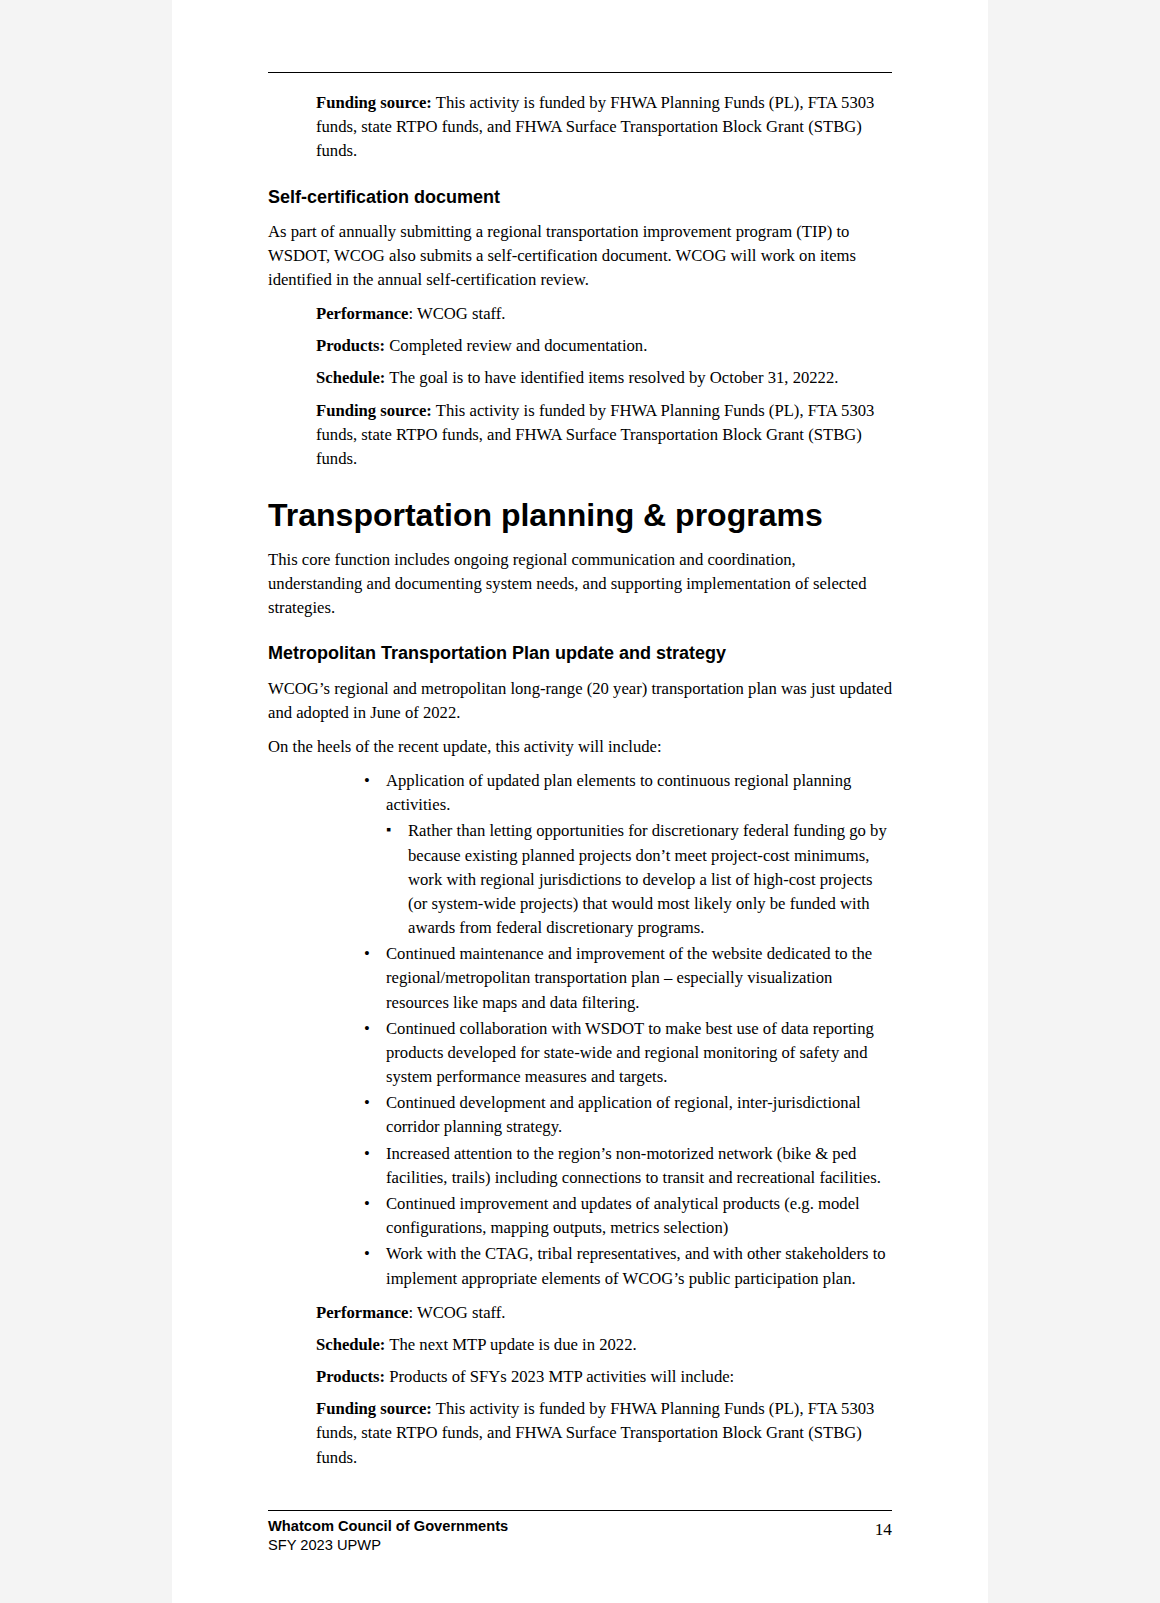Funding source: This activity is funded by FHWA Planning Funds (PL), FTA 5303 funds, state RTPO funds, and FHWA Surface Transportation Block Grant (STBG) funds.
Self-certification document
As part of annually submitting a regional transportation improvement program (TIP) to WSDOT, WCOG also submits a self-certification document. WCOG will work on items identified in the annual self-certification review.
Performance: WCOG staff.
Products: Completed review and documentation.
Schedule: The goal is to have identified items resolved by October 31, 20222.
Funding source: This activity is funded by FHWA Planning Funds (PL), FTA 5303 funds, state RTPO funds, and FHWA Surface Transportation Block Grant (STBG) funds.
Transportation planning & programs
This core function includes ongoing regional communication and coordination, understanding and documenting system needs, and supporting implementation of selected strategies.
Metropolitan Transportation Plan update and strategy
WCOG’s regional and metropolitan long-range (20 year) transportation plan was just updated and adopted in June of 2022.
On the heels of the recent update, this activity will include:
Application of updated plan elements to continuous regional planning activities.
Rather than letting opportunities for discretionary federal funding go by because existing planned projects don’t meet project-cost minimums, work with regional jurisdictions to develop a list of high-cost projects (or system-wide projects) that would most likely only be funded with awards from federal discretionary programs.
Continued maintenance and improvement of the website dedicated to the regional/metropolitan transportation plan – especially visualization resources like maps and data filtering.
Continued collaboration with WSDOT to make best use of data reporting products developed for state-wide and regional monitoring of safety and system performance measures and targets.
Continued development and application of regional, inter-jurisdictional corridor planning strategy.
Increased attention to the region’s non-motorized network (bike & ped facilities, trails) including connections to transit and recreational facilities.
Continued improvement and updates of analytical products (e.g. model configurations, mapping outputs, metrics selection)
Work with the CTAG, tribal representatives, and with other stakeholders to implement appropriate elements of WCOG’s public participation plan.
Performance: WCOG staff.
Schedule: The next MTP update is due in 2022.
Products: Products of SFYs 2023 MTP activities will include:
Funding source: This activity is funded by FHWA Planning Funds (PL), FTA 5303 funds, state RTPO funds, and FHWA Surface Transportation Block Grant (STBG) funds.
Whatcom Council of Governments
SFY 2023 UPWP
14